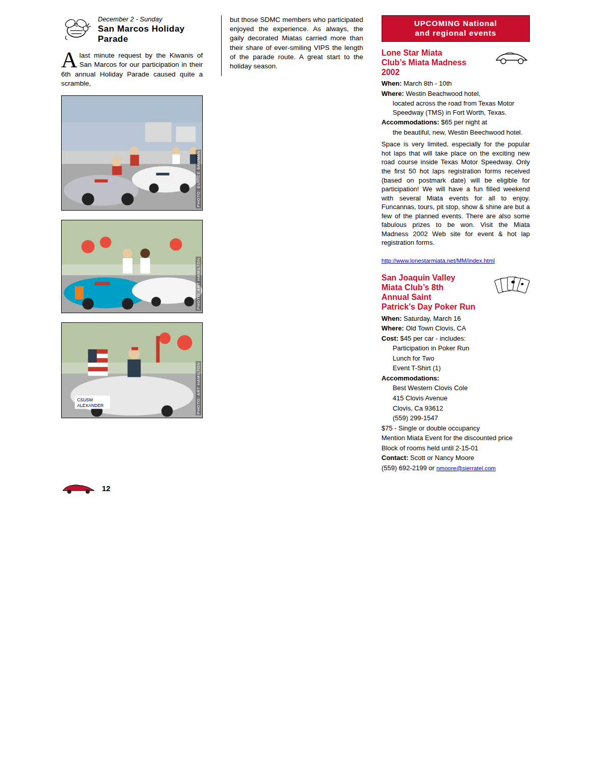December 2 - Sunday
San Marcos Holiday
Parade
A last minute request by the Kiwanis of San Marcos for our participation in their 6th annual Holiday Parade caused quite a scramble,
PHOTO: EUNICE BAUMAN
PHOTO: ART HAMILTON
PHOTO: ART HAMILTON
but those SDMC members who participated enjoyed the experience. As always, the gaily decorated Miatas carried more than their share of ever-smiling VIPS the length of the parade route. A great start to the holiday season.
UPCOMING National
and regional events
Lone Star Miata
Club’s Miata Madness
2002
When: March 8th - 10th
Where: Westin Beachwood hotel,
located across the road from Texas Motor Speedway (TMS) in Fort Worth, Texas.
Accommodations: $65 per night at
the beautiful, new, Westin Beechwood hotel.
Space is very limited, especially for the popular hot laps that will take place on the exciting new road course inside Texas Motor Speedway. Only the first 50 hot laps registration forms received (based on postmark date) will be eligible for participation! We will have a fun filled weekend with several Miata events for all to enjoy. Funcannas, tours, pit stop, show & shine are but a few of the planned events. There are also some fabulous prizes to be won. Visit the Miata Madness 2002 Web site for event & hot lap registration forms.
http://www.lonestarmiata.net/MM/index.html
San Joaquin Valley
Miata Club’s 8th
Annual Saint
Patrick’s Day Poker Run
When: Saturday, March 16
Where: Old Town Clovis, CA
Cost: $45 per car - includes:
Participation in Poker Run
Lunch for Two
Event T-Shirt (1)
Accommodations:
Best Western Clovis Cole
415 Clovis Avenue
Clovis, Ca 93612
(559) 299-1547
$75 - Single or double occupancy
Mention Miata Event for the discounted price
Block of rooms held until 2-15-01
Contact: Scott or Nancy Moore
(559) 692-2199 or nmoore@sierratel.com
12